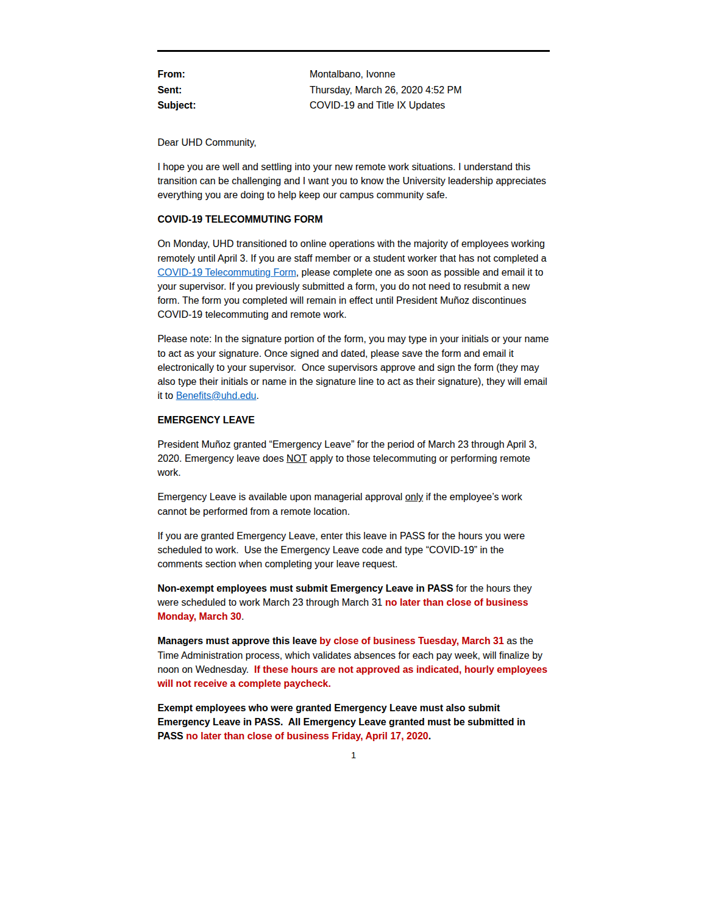| From: | Montalbano, Ivonne |
| Sent: | Thursday, March 26, 2020 4:52 PM |
| Subject: | COVID-19 and Title IX Updates |
Dear UHD Community,
I hope you are well and settling into your new remote work situations. I understand this transition can be challenging and I want you to know the University leadership appreciates everything you are doing to help keep our campus community safe.
COVID-19 Telecommuting Form
On Monday, UHD transitioned to online operations with the majority of employees working remotely until April 3. If you are staff member or a student worker that has not completed a COVID-19 Telecommuting Form, please complete one as soon as possible and email it to your supervisor. If you previously submitted a form, you do not need to resubmit a new form. The form you completed will remain in effect until President Muñoz discontinues COVID-19 telecommuting and remote work.
Please note: In the signature portion of the form, you may type in your initials or your name to act as your signature. Once signed and dated, please save the form and email it electronically to your supervisor. Once supervisors approve and sign the form (they may also type their initials or name in the signature line to act as their signature), they will email it to Benefits@uhd.edu.
Emergency Leave
President Muñoz granted “Emergency Leave” for the period of March 23 through April 3, 2020. Emergency leave does NOT apply to those telecommuting or performing remote work.
Emergency Leave is available upon managerial approval only if the employee’s work cannot be performed from a remote location.
If you are granted Emergency Leave, enter this leave in PASS for the hours you were scheduled to work. Use the Emergency Leave code and type “COVID-19” in the comments section when completing your leave request.
Non-exempt employees must submit Emergency Leave in PASS for the hours they were scheduled to work March 23 through March 31 no later than close of business Monday, March 30.
Managers must approve this leave by close of business Tuesday, March 31 as the Time Administration process, which validates absences for each pay week, will finalize by noon on Wednesday. If these hours are not approved as indicated, hourly employees will not receive a complete paycheck.
Exempt employees who were granted Emergency Leave must also submit Emergency Leave in PASS. All Emergency Leave granted must be submitted in PASS no later than close of business Friday, April 17, 2020.
1